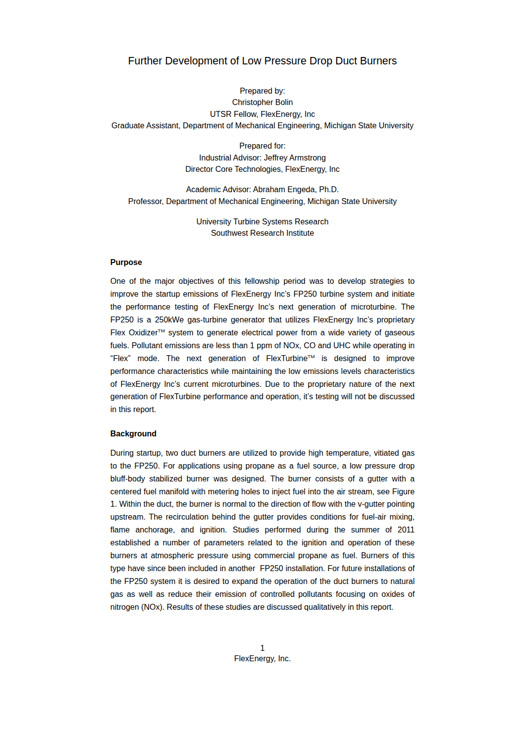Further Development of Low Pressure Drop Duct Burners
Prepared by:
Christopher Bolin
UTSR Fellow, FlexEnergy, Inc
Graduate Assistant, Department of Mechanical Engineering, Michigan State University
Prepared for:
Industrial Advisor: Jeffrey Armstrong
Director Core Technologies, FlexEnergy, Inc
Academic Advisor: Abraham Engeda, Ph.D.
Professor, Department of Mechanical Engineering, Michigan State University
University Turbine Systems Research
Southwest Research Institute
Purpose
One of the major objectives of this fellowship period was to develop strategies to improve the startup emissions of FlexEnergy Inc’s FP250 turbine system and initiate the performance testing of FlexEnergy Inc’s next generation of microturbine. The FP250 is a 250kWe gas-turbine generator that utilizes FlexEnergy Inc’s proprietary Flex OxidizerTM system to generate electrical power from a wide variety of gaseous fuels. Pollutant emissions are less than 1 ppm of NOx, CO and UHC while operating in “Flex” mode. The next generation of FlexTurbineTM is designed to improve performance characteristics while maintaining the low emissions levels characteristics of FlexEnergy Inc’s current microturbines. Due to the proprietary nature of the next generation of FlexTurbine performance and operation, it’s testing will not be discussed in this report.
Background
During startup, two duct burners are utilized to provide high temperature, vitiated gas to the FP250. For applications using propane as a fuel source, a low pressure drop bluff-body stabilized burner was designed. The burner consists of a gutter with a centered fuel manifold with metering holes to inject fuel into the air stream, see Figure 1. Within the duct, the burner is normal to the direction of flow with the v-gutter pointing upstream. The recirculation behind the gutter provides conditions for fuel-air mixing, flame anchorage, and ignition. Studies performed during the summer of 2011 established a number of parameters related to the ignition and operation of these burners at atmospheric pressure using commercial propane as fuel. Burners of this type have since been included in another FP250 installation. For future installations of the FP250 system it is desired to expand the operation of the duct burners to natural gas as well as reduce their emission of controlled pollutants focusing on oxides of nitrogen (NOx). Results of these studies are discussed qualitatively in this report.
1
FlexEnergy, Inc.